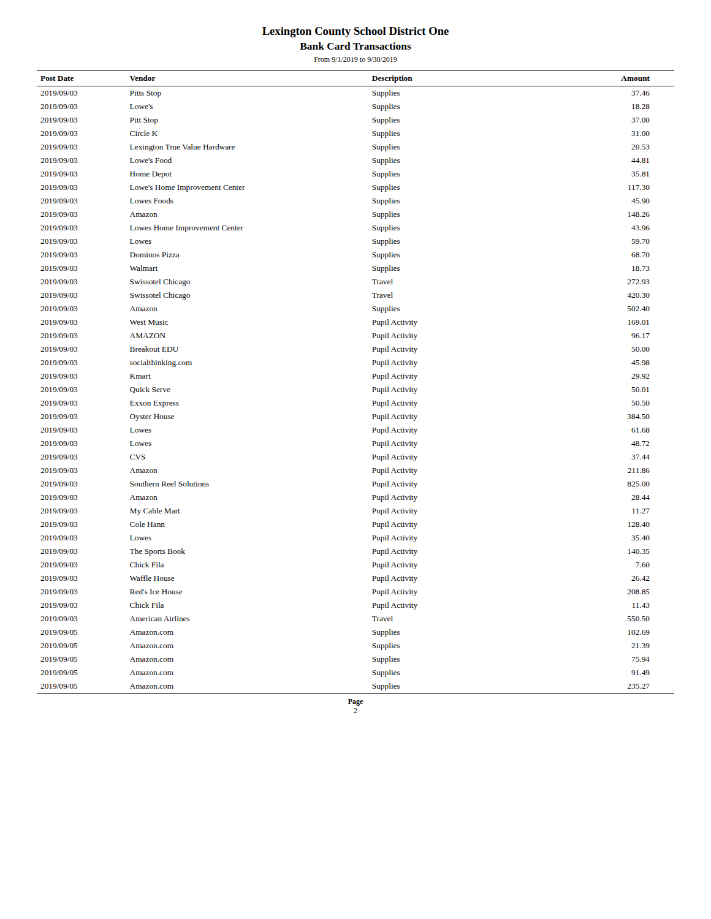Lexington County School District One
Bank Card Transactions
From 9/1/2019 to 9/30/2019
| Post Date | Vendor | Description | Amount |
| --- | --- | --- | --- |
| 2019/09/03 | Pitts Stop | Supplies | 37.46 |
| 2019/09/03 | Lowe's | Supplies | 18.28 |
| 2019/09/03 | Pitt Stop | Supplies | 37.00 |
| 2019/09/03 | Circle K | Supplies | 31.00 |
| 2019/09/03 | Lexington True Value Hardware | Supplies | 20.53 |
| 2019/09/03 | Lowe's Food | Supplies | 44.81 |
| 2019/09/03 | Home Depot | Supplies | 35.81 |
| 2019/09/03 | Lowe's Home Improvement Center | Supplies | 117.30 |
| 2019/09/03 | Lowes Foods | Supplies | 45.90 |
| 2019/09/03 | Amazon | Supplies | 148.26 |
| 2019/09/03 | Lowes Home Improvement Center | Supplies | 43.96 |
| 2019/09/03 | Lowes | Supplies | 59.70 |
| 2019/09/03 | Dominos Pizza | Supplies | 68.70 |
| 2019/09/03 | Walmart | Supplies | 18.73 |
| 2019/09/03 | Swissotel Chicago | Travel | 272.93 |
| 2019/09/03 | Swissotel Chicago | Travel | 420.30 |
| 2019/09/03 | Amazon | Supplies | 502.40 |
| 2019/09/03 | West Music | Pupil Activity | 169.01 |
| 2019/09/03 | AMAZON | Pupil Activity | 96.17 |
| 2019/09/03 | Breakout EDU | Pupil Activity | 50.00 |
| 2019/09/03 | socialthinking.com | Pupil Activity | 45.98 |
| 2019/09/03 | Kmart | Pupil Activity | 29.92 |
| 2019/09/03 | Quick Serve | Pupil Activity | 50.01 |
| 2019/09/03 | Exxon Express | Pupil Activity | 50.50 |
| 2019/09/03 | Oyster House | Pupil Activity | 384.50 |
| 2019/09/03 | Lowes | Pupil Activity | 61.68 |
| 2019/09/03 | Lowes | Pupil Activity | 48.72 |
| 2019/09/03 | CVS | Pupil Activity | 37.44 |
| 2019/09/03 | Amazon | Pupil Activity | 211.86 |
| 2019/09/03 | Southern Reel Solutions | Pupil Activity | 825.00 |
| 2019/09/03 | Amazon | Pupil Activity | 28.44 |
| 2019/09/03 | My Cable Mart | Pupil Activity | 11.27 |
| 2019/09/03 | Cole Hann | Pupil Activity | 128.40 |
| 2019/09/03 | Lowes | Pupil Activity | 35.40 |
| 2019/09/03 | The Sports Book | Pupil Activity | 140.35 |
| 2019/09/03 | Chick Fila | Pupil Activity | 7.60 |
| 2019/09/03 | Waffle House | Pupil Activity | 26.42 |
| 2019/09/03 | Red's Ice House | Pupil Activity | 208.85 |
| 2019/09/03 | Chick Fila | Pupil Activity | 11.43 |
| 2019/09/03 | American Airlines | Travel | 550.50 |
| 2019/09/05 | Amazon.com | Supplies | 102.69 |
| 2019/09/05 | Amazon.com | Supplies | 21.39 |
| 2019/09/05 | Amazon.com | Supplies | 75.94 |
| 2019/09/05 | Amazon.com | Supplies | 91.49 |
| 2019/09/05 | Amazon.com | Supplies | 235.27 |
Page
2